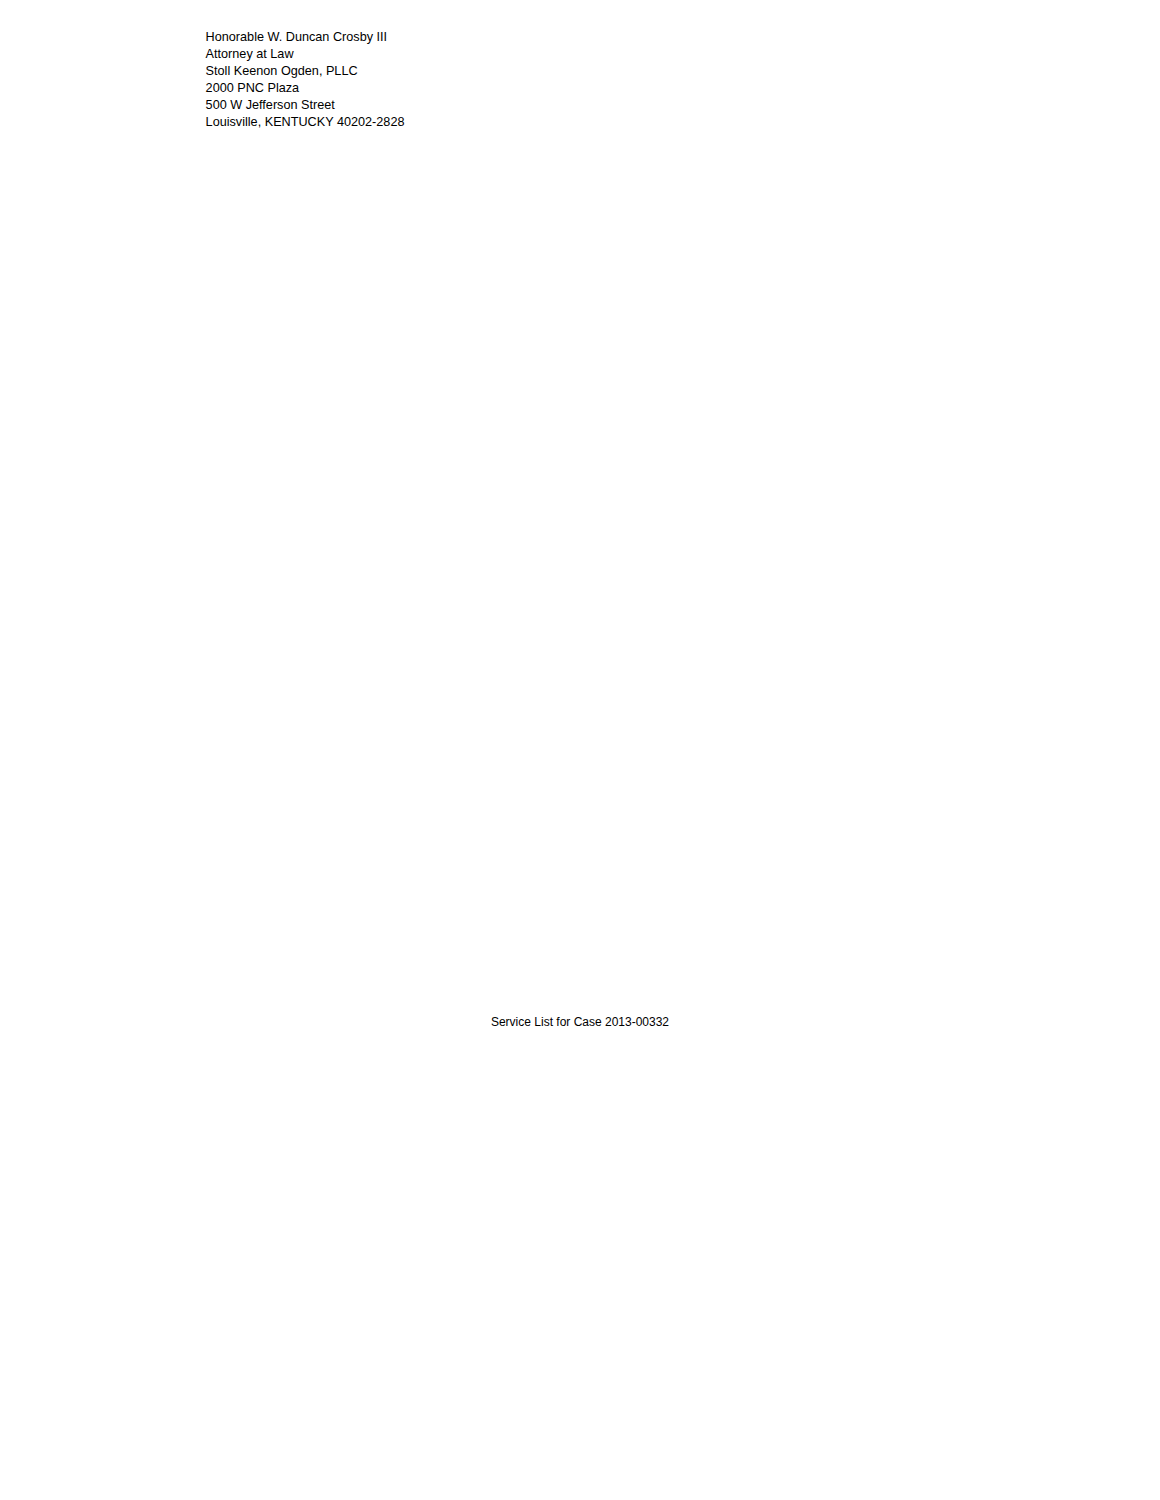Honorable W. Duncan Crosby III Attorney at Law Stoll Keenon Ogden, PLLC 2000 PNC Plaza 500 W Jefferson Street Louisville, KENTUCKY 40202-2828
Service List for Case 2013-00332